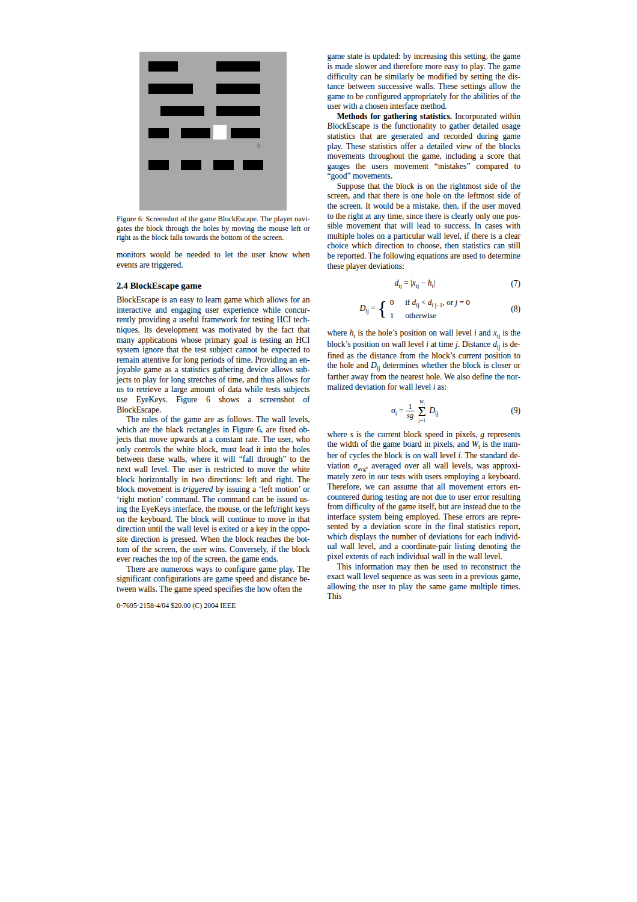Figure 6: Screenshot of the game BlockEscape. The player navigates the block through the holes by moving the mouse left or right as the block falls towards the bottom of the screen.
monitors would be needed to let the user know when events are triggered.
2.4 BlockEscape game
BlockEscape is an easy to learn game which allows for an interactive and engaging user experience while concurrently providing a useful framework for testing HCI techniques. Its development was motivated by the fact that many applications whose primary goal is testing an HCI system ignore that the test subject cannot be expected to remain attentive for long periods of time. Providing an enjoyable game as a statistics gathering device allows subjects to play for long stretches of time, and thus allows for us to retrieve a large amount of data while tests subjects use EyeKeys. Figure 6 shows a screenshot of BlockEscape.
The rules of the game are as follows. The wall levels, which are the black rectangles in Figure 6, are fixed objects that move upwards at a constant rate. The user, who only controls the white block, must lead it into the holes between these walls, where it will “fall through” to the next wall level. The user is restricted to move the white block horizontally in two directions: left and right. The block movement is triggered by issuing a ‘left motion’ or ‘right motion’ command. The command can be issued using the EyeKeys interface, the mouse, or the left/right keys on the keyboard. The block will continue to move in that direction until the wall level is exited or a key in the opposite direction is pressed. When the block reaches the bottom of the screen, the user wins. Conversely, if the block ever reaches the top of the screen, the game ends.
There are numerous ways to configure game play. The significant configurations are game speed and distance between walls. The game speed specifies the how often the
game state is updated: by increasing this setting, the game is made slower and therefore more easy to play. The game difficulty can be similarly be modified by setting the distance between successive walls. These settings allow the game to be configured appropriately for the abilities of the user with a chosen interface method.
Methods for gathering statistics. Incorporated within BlockEscape is the functionality to gather detailed usage statistics that are generated and recorded during game play. These statistics offer a detailed view of the blocks movements throughout the game, including a score that gauges the users movement “mistakes” compared to “good” movements.
Suppose that the block is on the rightmost side of the screen, and that there is one hole on the leftmost side of the screen. It would be a mistake, then, if the user moved to the right at any time, since there is clearly only one possible movement that will lead to success. In cases with multiple holes on a particular wall level, if there is a clear choice which direction to choose, then statistics can still be reported. The following equations are used to determine these player deviations:
dij = |xij − hi|
(7)
Dij = { 0 if dij < di j−1, or j = 0 1 otherwise
(8)
where hi is the hole’s position on wall level i and xij is the block’s position on wall level i at time j. Distance dij is defined as the distance from the block’s current position to the hole and Dij determines whether the block is closer or farther away from the nearest hole. We also define the normalized deviation for wall level i as:
σi = 1 sg Wi Σ j=1 Dij
(9)
where s is the current block speed in pixels, g represents the width of the game board in pixels, and Wi is the number of cycles the block is on wall level i. The standard deviation σavg, averaged over all wall levels, was approximately zero in our tests with users employing a keyboard. Therefore, we can assume that all movement errors encountered during testing are not due to user error resulting from difficulty of the game itself, but are instead due to the interface system being employed. These errors are represented by a deviation score in the final statistics report, which displays the number of deviations for each individual wall level, and a coordinate-pair listing denoting the pixel extents of each individual wall in the wall level.
This information may then be used to reconstruct the exact wall level sequence as was seen in a previous game, allowing the user to play the same game multiple times. This
0-7695-2158-4/04 $20.00 (C) 2004 IEEE